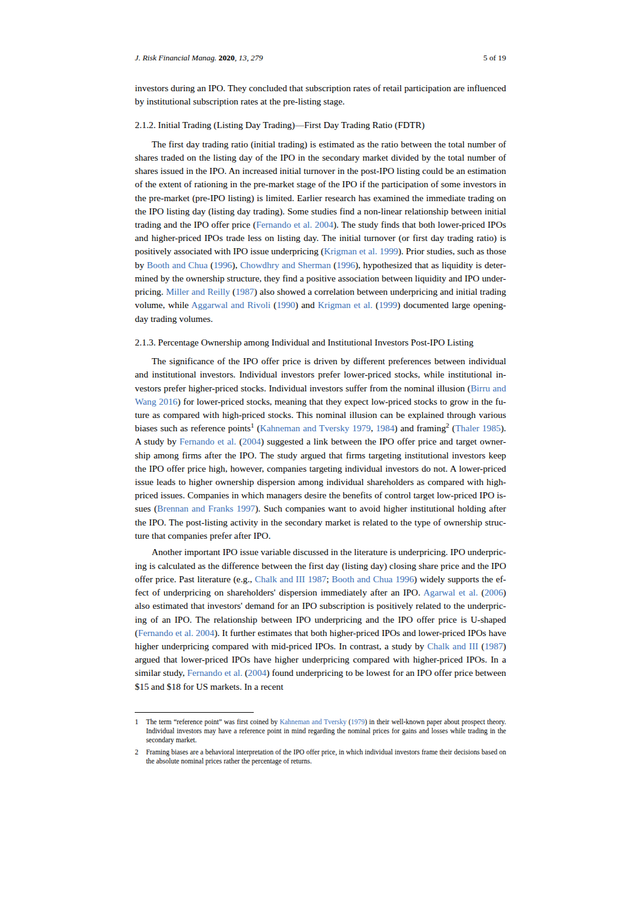J. Risk Financial Manag. 2020, 13, 279
5 of 19
investors during an IPO. They concluded that subscription rates of retail participation are influenced by institutional subscription rates at the pre-listing stage.
2.1.2. Initial Trading (Listing Day Trading)—First Day Trading Ratio (FDTR)
The first day trading ratio (initial trading) is estimated as the ratio between the total number of shares traded on the listing day of the IPO in the secondary market divided by the total number of shares issued in the IPO. An increased initial turnover in the post-IPO listing could be an estimation of the extent of rationing in the pre-market stage of the IPO if the participation of some investors in the pre-market (pre-IPO listing) is limited. Earlier research has examined the immediate trading on the IPO listing day (listing day trading). Some studies find a non-linear relationship between initial trading and the IPO offer price (Fernando et al. 2004). The study finds that both lower-priced IPOs and higher-priced IPOs trade less on listing day. The initial turnover (or first day trading ratio) is positively associated with IPO issue underpricing (Krigman et al. 1999). Prior studies, such as those by Booth and Chua (1996), Chowdhry and Sherman (1996), hypothesized that as liquidity is determined by the ownership structure, they find a positive association between liquidity and IPO underpricing. Miller and Reilly (1987) also showed a correlation between underpricing and initial trading volume, while Aggarwal and Rivoli (1990) and Krigman et al. (1999) documented large opening-day trading volumes.
2.1.3. Percentage Ownership among Individual and Institutional Investors Post-IPO Listing
The significance of the IPO offer price is driven by different preferences between individual and institutional investors. Individual investors prefer lower-priced stocks, while institutional investors prefer higher-priced stocks. Individual investors suffer from the nominal illusion (Birru and Wang 2016) for lower-priced stocks, meaning that they expect low-priced stocks to grow in the future as compared with high-priced stocks. This nominal illusion can be explained through various biases such as reference points1 (Kahneman and Tversky 1979, 1984) and framing2 (Thaler 1985). A study by Fernando et al. (2004) suggested a link between the IPO offer price and target ownership among firms after the IPO. The study argued that firms targeting institutional investors keep the IPO offer price high, however, companies targeting individual investors do not. A lower-priced issue leads to higher ownership dispersion among individual shareholders as compared with high-priced issues. Companies in which managers desire the benefits of control target low-priced IPO issues (Brennan and Franks 1997). Such companies want to avoid higher institutional holding after the IPO. The post-listing activity in the secondary market is related to the type of ownership structure that companies prefer after IPO.
Another important IPO issue variable discussed in the literature is underpricing. IPO underpricing is calculated as the difference between the first day (listing day) closing share price and the IPO offer price. Past literature (e.g., Chalk and III 1987; Booth and Chua 1996) widely supports the effect of underpricing on shareholders' dispersion immediately after an IPO. Agarwal et al. (2006) also estimated that investors' demand for an IPO subscription is positively related to the underpricing of an IPO. The relationship between IPO underpricing and the IPO offer price is U-shaped (Fernando et al. 2004). It further estimates that both higher-priced IPOs and lower-priced IPOs have higher underpricing compared with mid-priced IPOs. In contrast, a study by Chalk and III (1987) argued that lower-priced IPOs have higher underpricing compared with higher-priced IPOs. In a similar study, Fernando et al. (2004) found underpricing to be lowest for an IPO offer price between $15 and $18 for US markets. In a recent
1
The term “reference point” was first coined by Kahneman and Tversky (1979) in their well-known paper about prospect theory. Individual investors may have a reference point in mind regarding the nominal prices for gains and losses while trading in the secondary market.
2
Framing biases are a behavioral interpretation of the IPO offer price, in which individual investors frame their decisions based on the absolute nominal prices rather the percentage of returns.